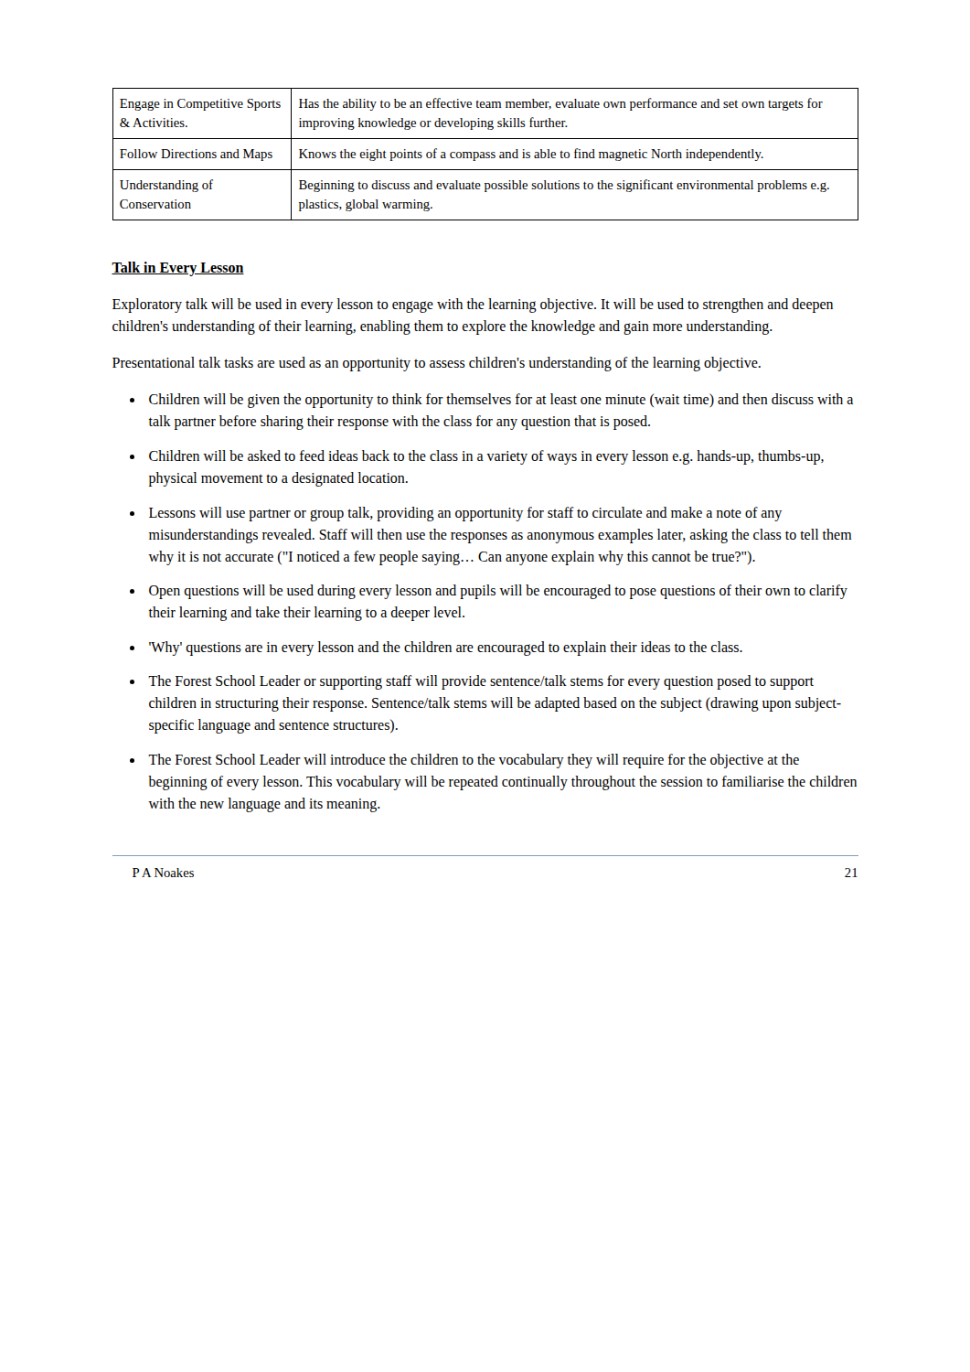| Engage in Competitive Sports & Activities. | Has the ability to be an effective team member, evaluate own performance and set own targets for improving knowledge or developing skills further. |
| Follow Directions and Maps | Knows the eight points of a compass and is able to find magnetic North independently. |
| Understanding of Conservation | Beginning to discuss and evaluate possible solutions to the significant environmental problems e.g. plastics, global warming. |
Talk in Every Lesson
Exploratory talk will be used in every lesson to engage with the learning objective. It will be used to strengthen and deepen children's understanding of their learning, enabling them to explore the knowledge and gain more understanding.
Presentational talk tasks are used as an opportunity to assess children's understanding of the learning objective.
Children will be given the opportunity to think for themselves for at least one minute (wait time) and then discuss with a talk partner before sharing their response with the class for any question that is posed.
Children will be asked to feed ideas back to the class in a variety of ways in every lesson e.g. hands-up, thumbs-up, physical movement to a designated location.
Lessons will use partner or group talk, providing an opportunity for staff to circulate and make a note of any misunderstandings revealed. Staff will then use the responses as anonymous examples later, asking the class to tell them why it is not accurate ("I noticed a few people saying… Can anyone explain why this cannot be true?").
Open questions will be used during every lesson and pupils will be encouraged to pose questions of their own to clarify their learning and take their learning to a deeper level.
'Why' questions are in every lesson and the children are encouraged to explain their ideas to the class.
The Forest School Leader or supporting staff will provide sentence/talk stems for every question posed to support children in structuring their response. Sentence/talk stems will be adapted based on the subject (drawing upon subject-specific language and sentence structures).
The Forest School Leader will introduce the children to the vocabulary they will require for the objective at the beginning of every lesson. This vocabulary will be repeated continually throughout the session to familiarise the children with the new language and its meaning.
P A Noakes 21